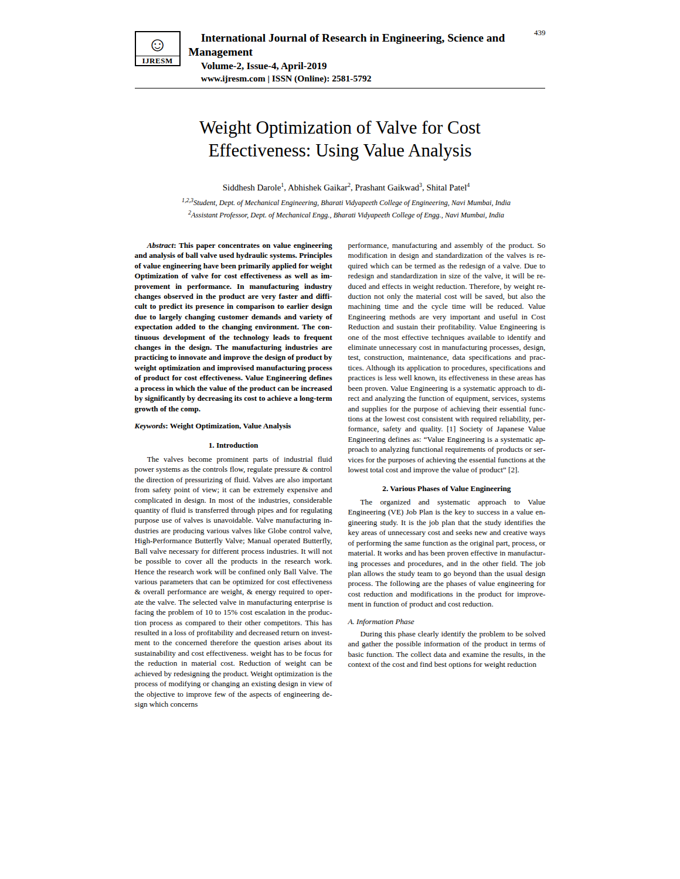439
☺ IJRESM
International Journal of Research in Engineering, Science and Management
Volume-2, Issue-4, April-2019
www.ijresm.com | ISSN (Online): 2581-5792
Weight Optimization of Valve for Cost
Effectiveness: Using Value Analysis
Siddhesh Darole1, Abhishek Gaikar2, Prashant Gaikwad3, Shital Patel4
1,2,3Student, Dept. of Mechanical Engineering, Bharati Vidyapeeth College of Engineering, Navi Mumbai, India
2Assistant Professor, Dept. of Mechanical Engg., Bharati Vidyapeeth College of Engg., Navi Mumbai, India
Abstract: This paper concentrates on value engineering and analysis of ball valve used hydraulic systems. Principles of value engineering have been primarily applied for weight Optimization of valve for cost effectiveness as well as improvement in performance. In manufacturing industry changes observed in the product are very faster and difficult to predict its presence in comparison to earlier design due to largely changing customer demands and variety of expectation added to the changing environment. The continuous development of the technology leads to frequent changes in the design. The manufacturing industries are practicing to innovate and improve the design of product by weight optimization and improvised manufacturing process of product for cost effectiveness. Value Engineering defines a process in which the value of the product can be increased by significantly by decreasing its cost to achieve a long-term growth of the comp.
Keywords: Weight Optimization, Value Analysis
1. Introduction
The valves become prominent parts of industrial fluid power systems as the controls flow, regulate pressure & control the direction of pressurizing of fluid. Valves are also important from safety point of view; it can be extremely expensive and complicated in design. In most of the industries, considerable quantity of fluid is transferred through pipes and for regulating purpose use of valves is unavoidable. Valve manufacturing industries are producing various valves like Globe control valve, High-Performance Butterfly Valve; Manual operated Butterfly, Ball valve necessary for different process industries. It will not be possible to cover all the products in the research work. Hence the research work will be confined only Ball Valve. The various parameters that can be optimized for cost effectiveness & overall performance are weight, & energy required to operate the valve. The selected valve in manufacturing enterprise is facing the problem of 10 to 15% cost escalation in the production process as compared to their other competitors. This has resulted in a loss of profitability and decreased return on investment to the concerned therefore the question arises about its sustainability and cost effectiveness. weight has to be focus for the reduction in material cost. Reduction of weight can be achieved by redesigning the product. Weight optimization is the process of modifying or changing an existing design in view of the objective to improve few of the aspects of engineering design which concerns
performance, manufacturing and assembly of the product. So modification in design and standardization of the valves is required which can be termed as the redesign of a valve. Due to redesign and standardization in size of the valve, it will be reduced and effects in weight reduction. Therefore, by weight reduction not only the material cost will be saved, but also the machining time and the cycle time will be reduced. Value Engineering methods are very important and useful in Cost Reduction and sustain their profitability. Value Engineering is one of the most effective techniques available to identify and eliminate unnecessary cost in manufacturing processes, design, test, construction, maintenance, data specifications and practices. Although its application to procedures, specifications and practices is less well known, its effectiveness in these areas has been proven. Value Engineering is a systematic approach to direct and analyzing the function of equipment, services, systems and supplies for the purpose of achieving their essential functions at the lowest cost consistent with required reliability, performance, safety and quality. [1] Society of Japanese Value Engineering defines as: “Value Engineering is a systematic approach to analyzing functional requirements of products or services for the purposes of achieving the essential functions at the lowest total cost and improve the value of product” [2].
2. Various Phases of Value Engineering
The organized and systematic approach to Value Engineering (VE) Job Plan is the key to success in a value engineering study. It is the job plan that the study identifies the key areas of unnecessary cost and seeks new and creative ways of performing the same function as the original part, process, or material. It works and has been proven effective in manufacturing processes and procedures, and in the other field. The job plan allows the study team to go beyond than the usual design process. The following are the phases of value engineering for cost reduction and modifications in the product for improvement in function of product and cost reduction.
A. Information Phase
During this phase clearly identify the problem to be solved and gather the possible information of the product in terms of basic function. The collect data and examine the results, in the context of the cost and find best options for weight reduction